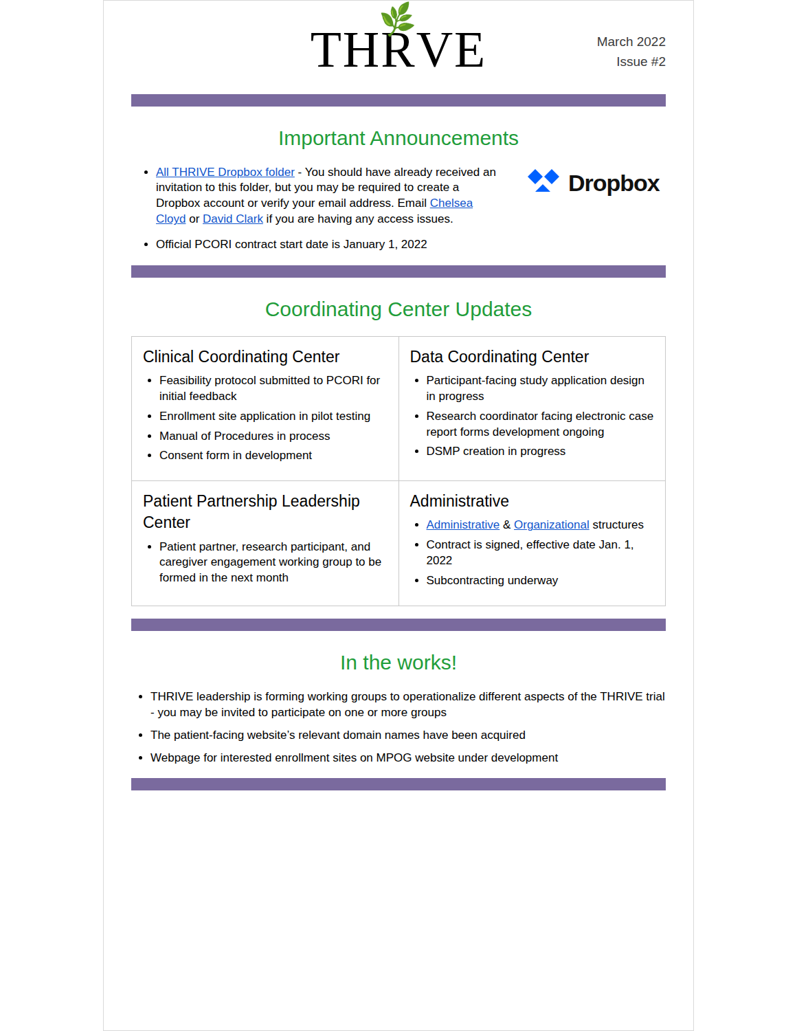March 2022
Issue #2
THR🌿VE
Important Announcements
All THRIVE Dropbox folder - You should have already received an invitation to this folder, but you may be required to create a Dropbox account or verify your email address. Email Chelsea Cloyd or David Clark if you are having any access issues.
Official PCORI contract start date is January 1, 2022
Dropbox
Coordinating Center Updates
| Clinical Coordinating Center Feasibility protocol submitted to PCORI for initial feedback Enrollment site application in pilot testing Manual of Procedures in process Consent form in development | Data Coordinating Center Participant-facing study application design in progress Research coordinator facing electronic case report forms development ongoing DSMP creation in progress |
| Patient Partnership Leadership Center Patient partner, research participant, and caregiver engagement working group to be formed in the next month | Administrative Administrative & Organizational structures Contract is signed, effective date Jan. 1, 2022 Subcontracting underway |
In the works!
THRIVE leadership is forming working groups to operationalize different aspects of the THRIVE trial - you may be invited to participate on one or more groups
The patient-facing website’s relevant domain names have been acquired
Webpage for interested enrollment sites on MPOG website under development